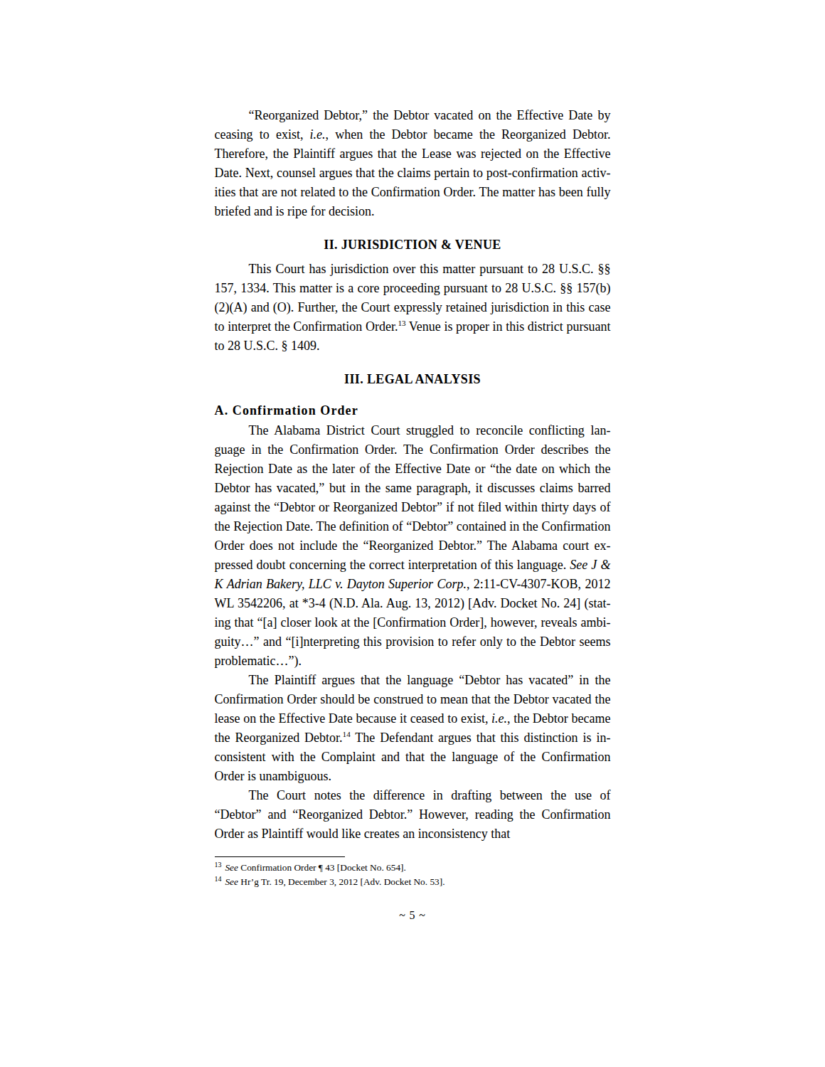“Reorganized Debtor,” the Debtor vacated on the Effective Date by ceasing to exist, i.e., when the Debtor became the Reorganized Debtor. Therefore, the Plaintiff argues that the Lease was rejected on the Effective Date. Next, counsel argues that the claims pertain to post-confirmation activities that are not related to the Confirmation Order. The matter has been fully briefed and is ripe for decision.
II. JURISDICTION & VENUE
This Court has jurisdiction over this matter pursuant to 28 U.S.C. §§ 157, 1334. This matter is a core proceeding pursuant to 28 U.S.C. §§ 157(b)(2)(A) and (O). Further, the Court expressly retained jurisdiction in this case to interpret the Confirmation Order.13 Venue is proper in this district pursuant to 28 U.S.C. § 1409.
III. LEGAL ANALYSIS
A. Confirmation Order
The Alabama District Court struggled to reconcile conflicting language in the Confirmation Order. The Confirmation Order describes the Rejection Date as the later of the Effective Date or “the date on which the Debtor has vacated,” but in the same paragraph, it discusses claims barred against the “Debtor or Reorganized Debtor” if not filed within thirty days of the Rejection Date. The definition of “Debtor” contained in the Confirmation Order does not include the “Reorganized Debtor.” The Alabama court expressed doubt concerning the correct interpretation of this language. See J & K Adrian Bakery, LLC v. Dayton Superior Corp., 2:11-CV-4307-KOB, 2012 WL 3542206, at *3-4 (N.D. Ala. Aug. 13, 2012) [Adv. Docket No. 24] (stating that “[a] closer look at the [Confirmation Order], however, reveals ambiguity…” and “[i]nterpreting this provision to refer only to the Debtor seems problematic…”).
The Plaintiff argues that the language “Debtor has vacated” in the Confirmation Order should be construed to mean that the Debtor vacated the lease on the Effective Date because it ceased to exist, i.e., the Debtor became the Reorganized Debtor.14 The Defendant argues that this distinction is inconsistent with the Complaint and that the language of the Confirmation Order is unambiguous.
The Court notes the difference in drafting between the use of “Debtor” and “Reorganized Debtor.” However, reading the Confirmation Order as Plaintiff would like creates an inconsistency that
13 See Confirmation Order ¶ 43 [Docket No. 654].
14 See Hr’g Tr. 19, December 3, 2012 [Adv. Docket No. 53].
~ 5 ~